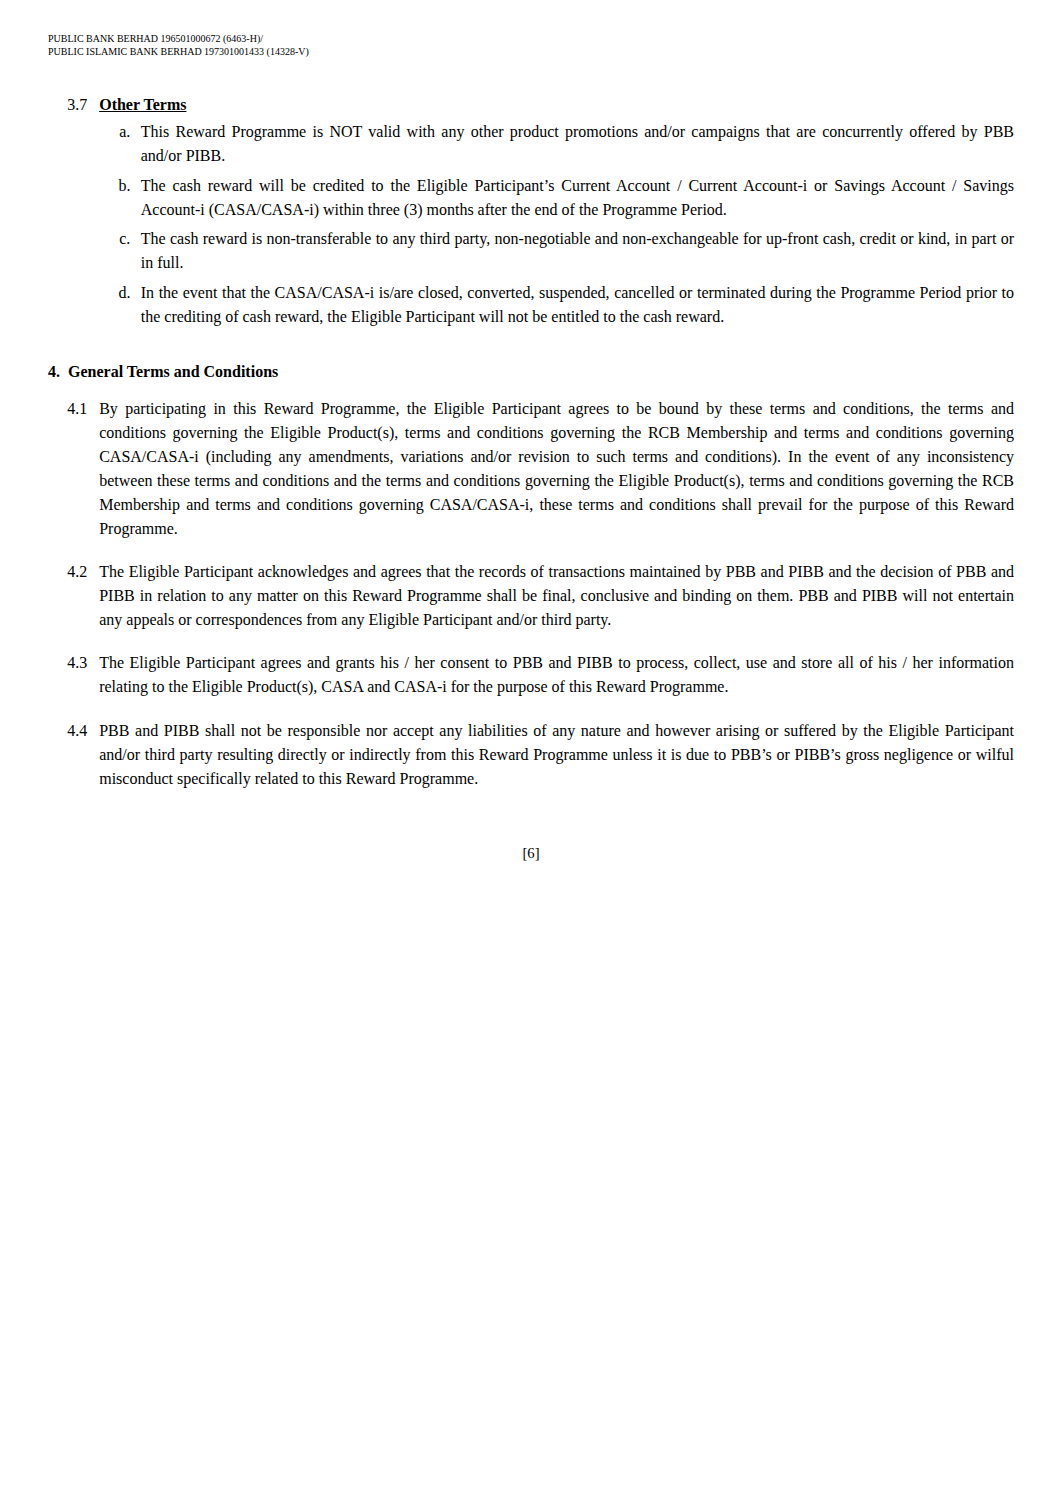PUBLIC BANK BERHAD 196501000672 (6463-H)/
PUBLIC ISLAMIC BANK BERHAD 197301001433 (14328-V)
3.7
Other Terms
This Reward Programme is NOT valid with any other product promotions and/or campaigns that are concurrently offered by PBB and/or PIBB.
The cash reward will be credited to the Eligible Participant’s Current Account / Current Account-i or Savings Account / Savings Account-i (CASA/CASA-i) within three (3) months after the end of the Programme Period.
The cash reward is non-transferable to any third party, non-negotiable and non-exchangeable for up-front cash, credit or kind, in part or in full.
In the event that the CASA/CASA-i is/are closed, converted, suspended, cancelled or terminated during the Programme Period prior to the crediting of cash reward, the Eligible Participant will not be entitled to the cash reward.
4. General Terms and Conditions
4.1
By participating in this Reward Programme, the Eligible Participant agrees to be bound by these terms and conditions, the terms and conditions governing the Eligible Product(s), terms and conditions governing the RCB Membership and terms and conditions governing CASA/CASA-i (including any amendments, variations and/or revision to such terms and conditions). In the event of any inconsistency between these terms and conditions and the terms and conditions governing the Eligible Product(s), terms and conditions governing the RCB Membership and terms and conditions governing CASA/CASA-i, these terms and conditions shall prevail for the purpose of this Reward Programme.
4.2
The Eligible Participant acknowledges and agrees that the records of transactions maintained by PBB and PIBB and the decision of PBB and PIBB in relation to any matter on this Reward Programme shall be final, conclusive and binding on them. PBB and PIBB will not entertain any appeals or correspondences from any Eligible Participant and/or third party.
4.3
The Eligible Participant agrees and grants his / her consent to PBB and PIBB to process, collect, use and store all of his / her information relating to the Eligible Product(s), CASA and CASA-i for the purpose of this Reward Programme.
4.4
PBB and PIBB shall not be responsible nor accept any liabilities of any nature and however arising or suffered by the Eligible Participant and/or third party resulting directly or indirectly from this Reward Programme unless it is due to PBB’s or PIBB’s gross negligence or wilful misconduct specifically related to this Reward Programme.
[6]